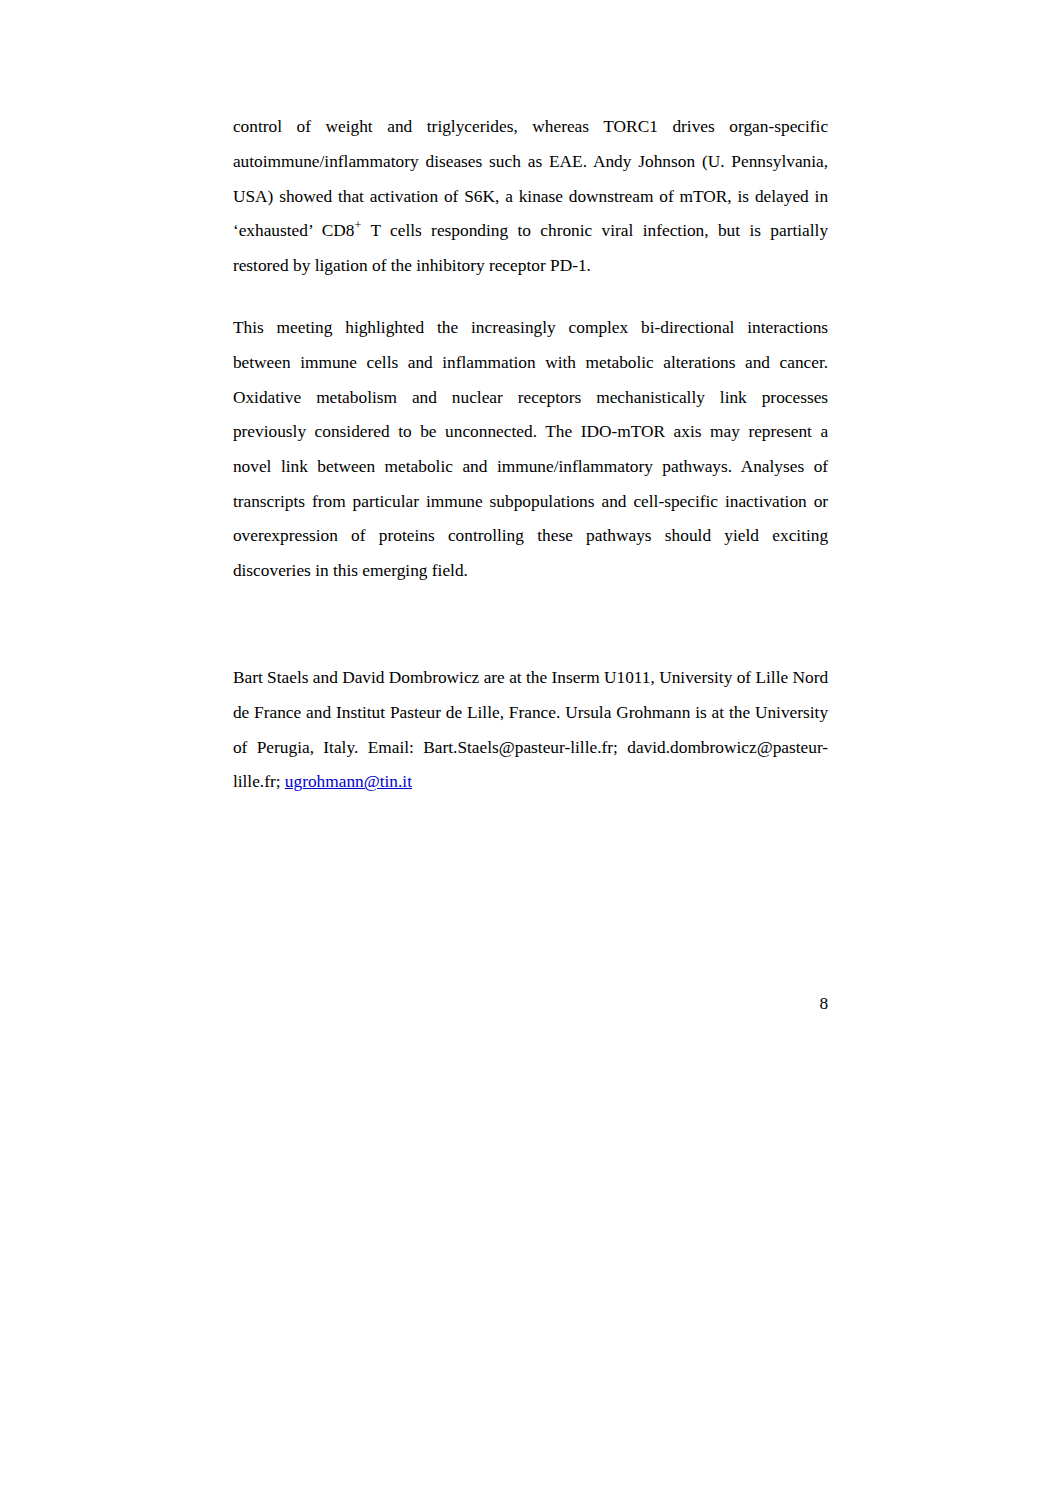control of weight and triglycerides, whereas TORC1 drives organ-specific autoimmune/inflammatory diseases such as EAE. Andy Johnson (U. Pennsylvania, USA) showed that activation of S6K, a kinase downstream of mTOR, is delayed in ‘exhausted’ CD8+ T cells responding to chronic viral infection, but is partially restored by ligation of the inhibitory receptor PD-1.
This meeting highlighted the increasingly complex bi-directional interactions between immune cells and inflammation with metabolic alterations and cancer. Oxidative metabolism and nuclear receptors mechanistically link processes previously considered to be unconnected. The IDO-mTOR axis may represent a novel link between metabolic and immune/inflammatory pathways. Analyses of transcripts from particular immune subpopulations and cell-specific inactivation or overexpression of proteins controlling these pathways should yield exciting discoveries in this emerging field.
Bart Staels and David Dombrowicz are at the Inserm U1011, University of Lille Nord de France and Institut Pasteur de Lille, France. Ursula Grohmann is at the University of Perugia, Italy. Email: Bart.Staels@pasteur-lille.fr; david.dombrowicz@pasteur-lille.fr; ugrohmann@tin.it
8